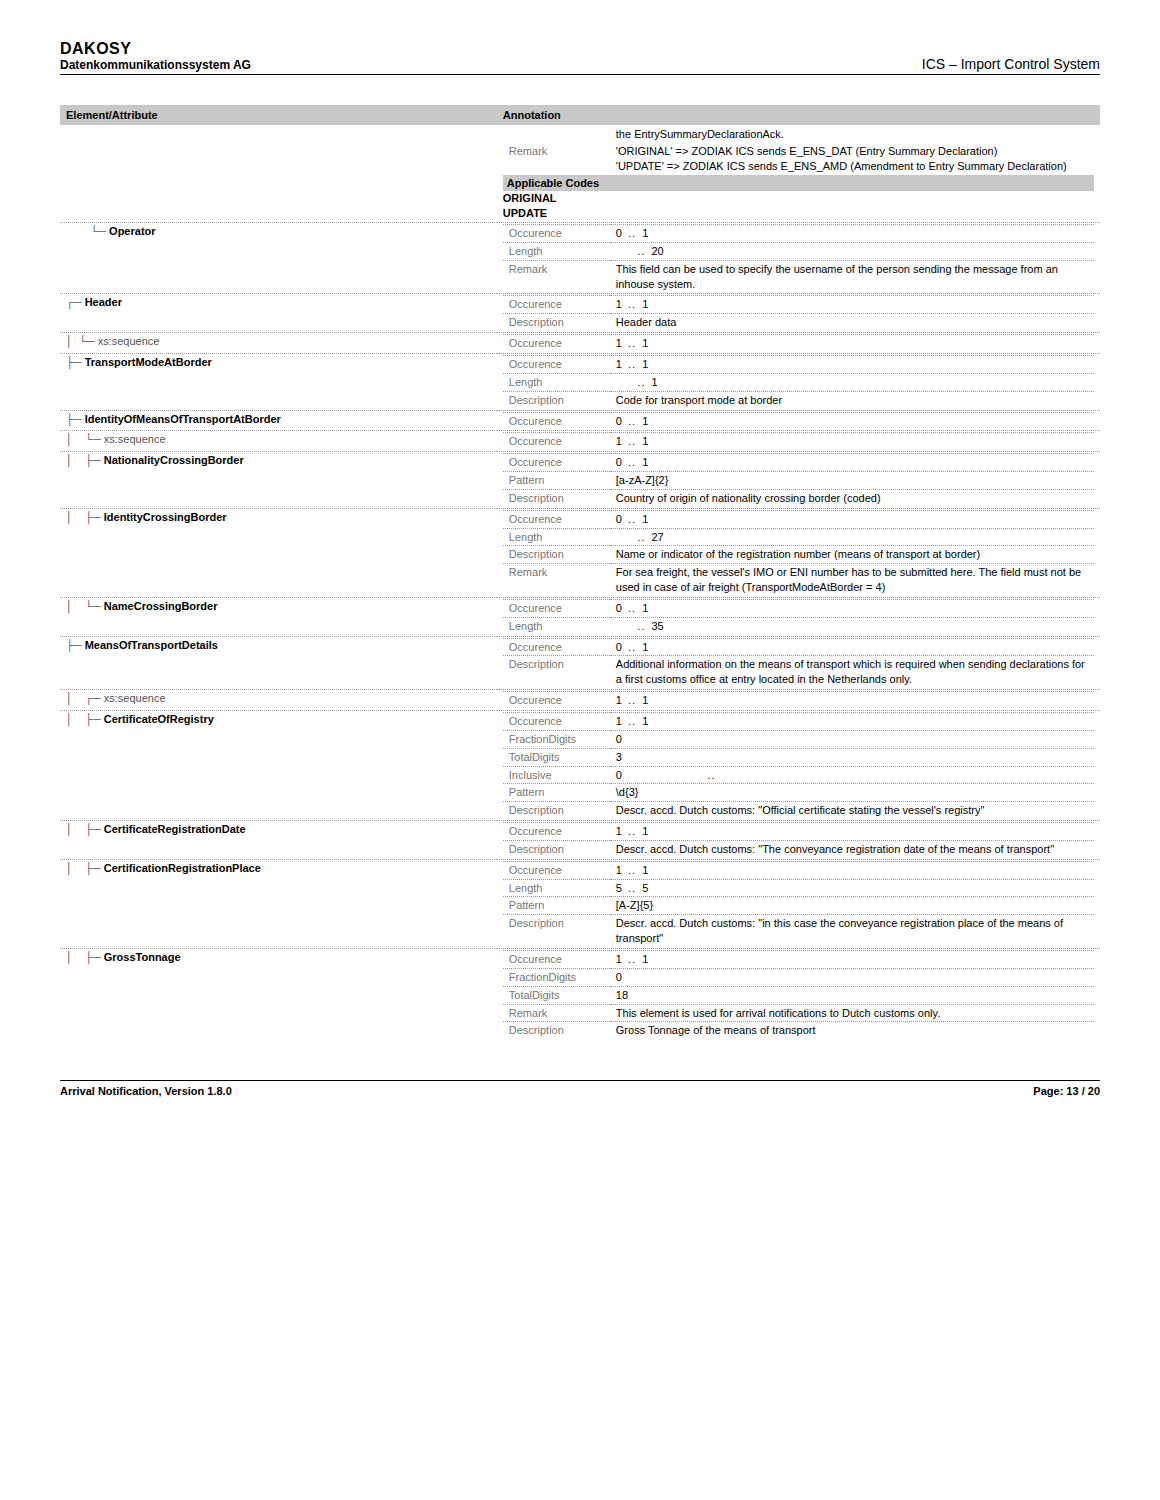DAKOSY
Datenkommunikationssystem AG
ICS – Import Control System
| Element/Attribute | Annotation |
| --- | --- |
| | / / the EntrySummaryDeclarationAck. / / Remark / 'ORIGINAL' => ZODIAK ICS sends E_ENS_DAT (Entry Summary Declaration) 'UPDATE' => ZODIAK ICS sends E_ENS_AMD (Amendment to Entry Summary Declaration) / Applicable Codes ORIGINAL UPDATE |
| └─ Operator | / Occurence / 0 .. 1 / / Length / .. 20 / / Remark / This field can be used to specify the username of the person sending the message from an inhouse system. / |
| ┌─ Header | / Occurence / 1 .. 1 / / Description / Header data / |
| │ └─ xs:sequence | / Occurence / 1 .. 1 / |
| ├─ TransportModeAtBorder | / Occurence / 1 .. 1 / / Length / .. 1 / / Description / Code for transport mode at border / |
| ├─ IdentityOfMeansOfTransportAtBorder | / Occurence / 0 .. 1 / |
| │ └─ xs:sequence | / Occurence / 1 .. 1 / |
| │ ├─ NationalityCrossingBorder | / Occurence / 0 .. 1 / / Pattern / [a-zA-Z]{2} / / Description / Country of origin of nationality crossing border (coded) / |
| │ ├─ IdentityCrossingBorder | / Occurence / 0 .. 1 / / Length / .. 27 / / Description / Name or indicator of the registration number (means of transport at border) / / Remark / For sea freight, the vessel's IMO or ENI number has to be submitted here. The field must not be used in case of air freight (TransportModeAtBorder = 4) / |
| │ └─ NameCrossingBorder | / Occurence / 0 .. 1 / / Length / .. 35 / |
| ├─ MeansOfTransportDetails | / Occurence / 0 .. 1 / / Description / Additional information on the means of transport which is required when sending declarations for a first customs office at entry located in the Netherlands only. / |
| │ ┌─ xs:sequence | / Occurence / 1 .. 1 / |
| │ ├─ CertificateOfRegistry | / Occurence / 1 .. 1 / / FractionDigits / 0 / / TotalDigits / 3 / / Inclusive / 0 .. / / Pattern / \d{3} / / Description / Descr. accd. Dutch customs: "Official certificate stating the vessel's registry" / |
| │ ├─ CertificateRegistrationDate | / Occurence / 1 .. 1 / / Description / Descr. accd. Dutch customs: "The conveyance registration date of the means of transport" / |
| │ ├─ CertificationRegistrationPlace | / Occurence / 1 .. 1 / / Length / 5 .. 5 / / Pattern / [A-Z]{5} / / Description / Descr. accd. Dutch customs: "in this case the conveyance registration place of the means of transport" / |
| │ ├─ GrossTonnage | / Occurence / 1 .. 1 / / FractionDigits / 0 / / TotalDigits / 18 / / Remark / This element is used for arrival notifications to Dutch customs only. / / Description / Gross Tonnage of the means of transport / |
Arrival Notification, Version 1.8.0
Page: 13 / 20